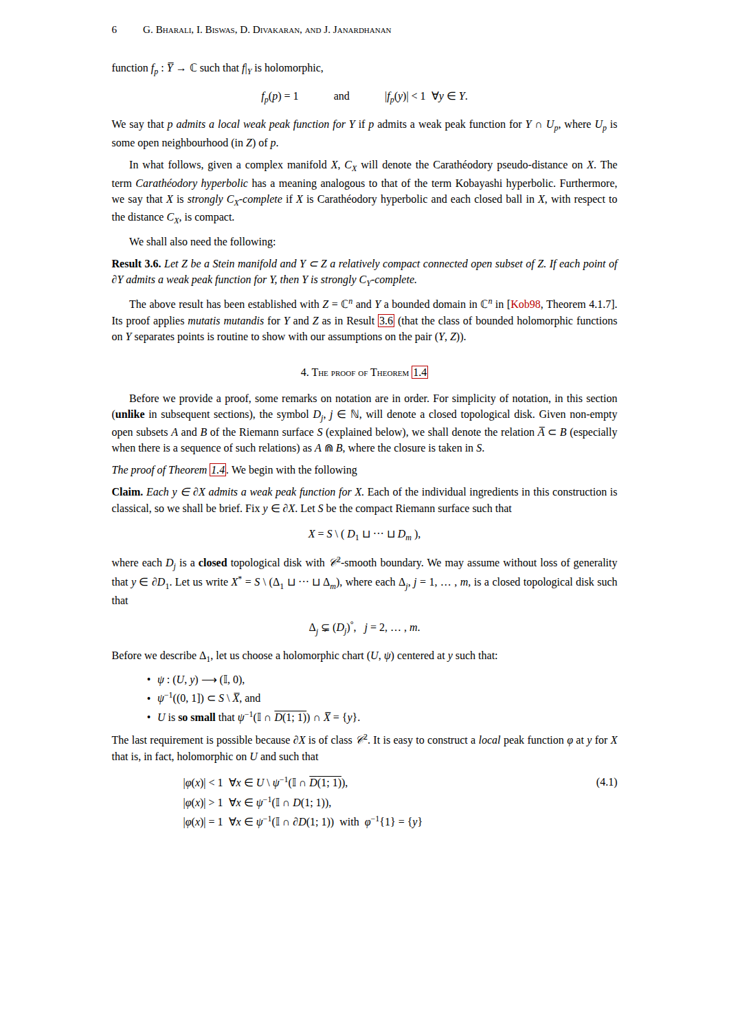6 G. Bharali, I. Biswas, D. Divakaran, and J. Janardhanan
function fp : Y̅ → ℂ such that f|Y is holomorphic,
fp(p) = 1 and |fp(y)| < 1 ∀y ∈ Y.
We say that p admits a local weak peak function for Y if p admits a weak peak function for Y ∩ Up, where Up is some open neighbourhood (in Z) of p.
In what follows, given a complex manifold X, CX will denote the Carathéodory pseudo-distance on X. The term Carathéodory hyperbolic has a meaning analogous to that of the term Kobayashi hyperbolic. Furthermore, we say that X is strongly CX-complete if X is Carathéodory hyperbolic and each closed ball in X, with respect to the distance CX, is compact.
We shall also need the following:
Result 3.6. Let Z be a Stein manifold and Y ⊂ Z a relatively compact connected open subset of Z. If each point of ∂Y admits a weak peak function for Y, then Y is strongly CY-complete.
The above result has been established with Z = ℂn and Y a bounded domain in ℂn in [Kob98, Theorem 4.1.7]. Its proof applies mutatis mutandis for Y and Z as in Result 3.6 (that the class of bounded holomorphic functions on Y separates points is routine to show with our assumptions on the pair (Y, Z)).
4. The proof of Theorem 1.4
Before we provide a proof, some remarks on notation are in order. For simplicity of notation, in this section (unlike in subsequent sections), the symbol Dj, j ∈ ℕ, will denote a closed topological disk. Given non-empty open subsets A and B of the Riemann surface S (explained below), we shall denote the relation A̅ ⊂ B (especially when there is a sequence of such relations) as A ⋒ B, where the closure is taken in S.
The proof of Theorem 1.4. We begin with the following
Claim. Each y ∈ ∂X admits a weak peak function for X. Each of the individual ingredients in this construction is classical, so we shall be brief. Fix y ∈ ∂X. Let S be the compact Riemann surface such that
X = S \ ( D1 ⊔ ··· ⊔ Dm ),
where each Dj is a closed topological disk with 𝒞2-smooth boundary. We may assume without loss of generality that y ∈ ∂D1. Let us write X* = S \ (Δ1 ⊔ ··· ⊔ Δm), where each Δj, j = 1, … , m, is a closed topological disk such that
Δj ⊊ (Dj)°, j = 2, … , m.
Before we describe Δ1, let us choose a holomorphic chart (U, ψ) centered at y such that:
ψ : (U, y) ⟶ (𝕀, 0),
ψ−1((0, 1]) ⊂ S \ X̅, and
U is so small that ψ−1(𝕀 ∩ D(1; 1)) ∩ X̅ = {y}.
The last requirement is possible because ∂X is of class 𝒞2. It is easy to construct a local peak function φ at y for X that is, in fact, holomorphic on U and such that
(4.1) |φ(x)| < 1 ∀x ∈ U \ ψ−1(𝕀 ∩ D(1; 1)), |φ(x)| > 1 ∀x ∈ ψ−1(𝕀 ∩ D(1; 1)), |φ(x)| = 1 ∀x ∈ ψ−1(𝕀 ∩ ∂D(1; 1)) with φ−1{1} = {y}